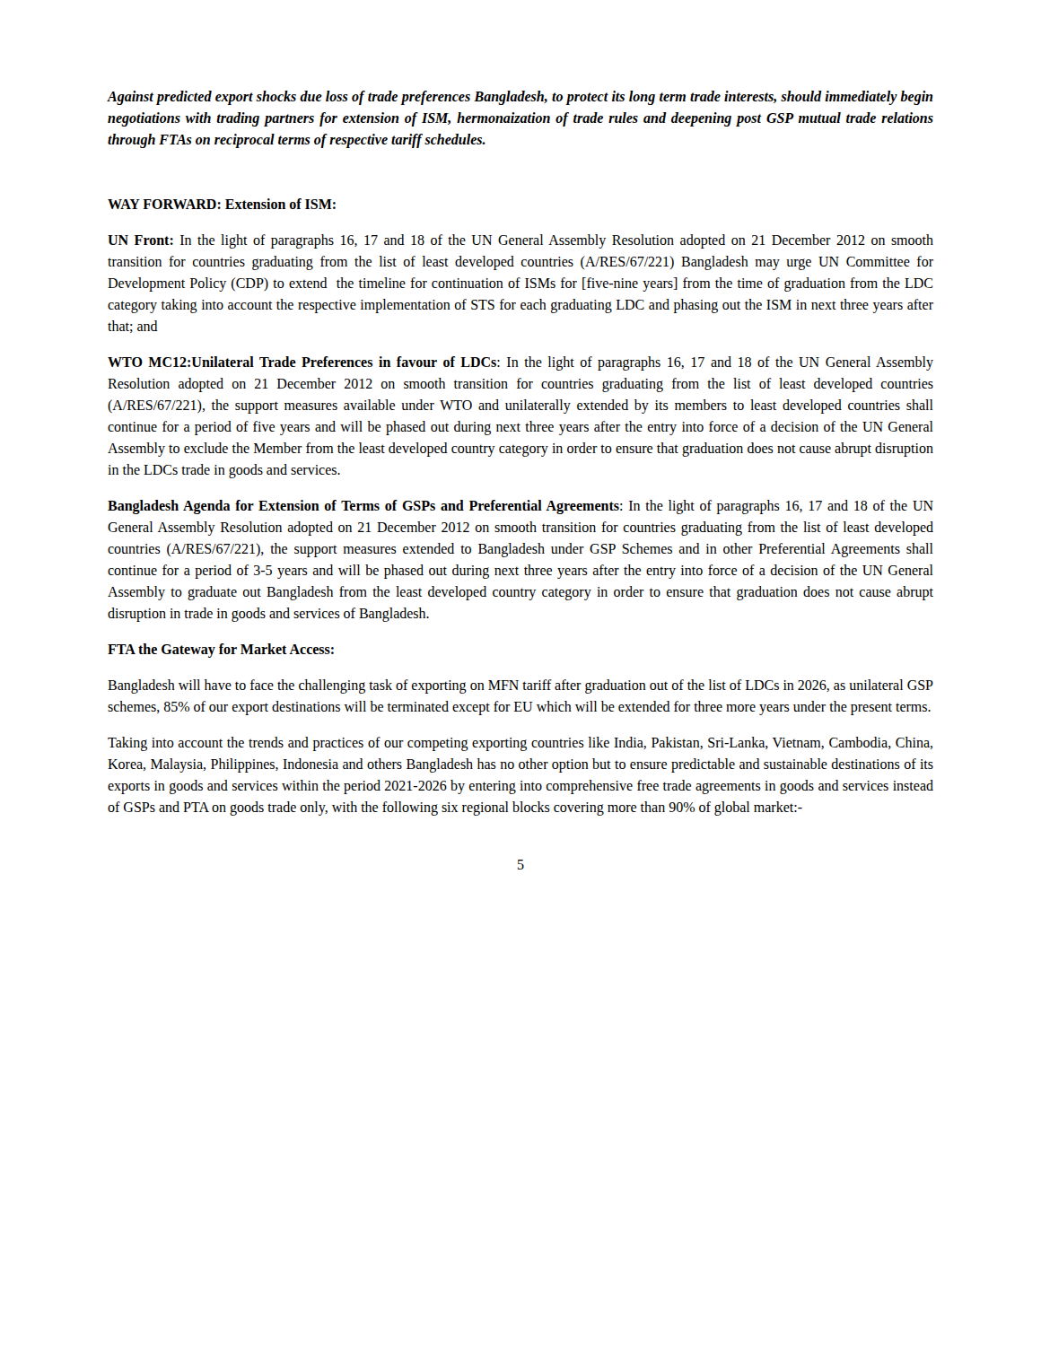Against predicted export shocks due loss of trade preferences Bangladesh, to protect its long term trade interests, should immediately begin negotiations with trading partners for extension of ISM, hermonaization of trade rules and deepening post GSP mutual trade relations through FTAs on reciprocal terms of respective tariff schedules.
WAY FORWARD: Extension of ISM:
UN Front: In the light of paragraphs 16, 17 and 18 of the UN General Assembly Resolution adopted on 21 December 2012 on smooth transition for countries graduating from the list of least developed countries (A/RES/67/221) Bangladesh may urge UN Committee for Development Policy (CDP) to extend the timeline for continuation of ISMs for [five-nine years] from the time of graduation from the LDC category taking into account the respective implementation of STS for each graduating LDC and phasing out the ISM in next three years after that; and
WTO MC12:Unilateral Trade Preferences in favour of LDCs: In the light of paragraphs 16, 17 and 18 of the UN General Assembly Resolution adopted on 21 December 2012 on smooth transition for countries graduating from the list of least developed countries (A/RES/67/221), the support measures available under WTO and unilaterally extended by its members to least developed countries shall continue for a period of five years and will be phased out during next three years after the entry into force of a decision of the UN General Assembly to exclude the Member from the least developed country category in order to ensure that graduation does not cause abrupt disruption in the LDCs trade in goods and services.
Bangladesh Agenda for Extension of Terms of GSPs and Preferential Agreements: In the light of paragraphs 16, 17 and 18 of the UN General Assembly Resolution adopted on 21 December 2012 on smooth transition for countries graduating from the list of least developed countries (A/RES/67/221), the support measures extended to Bangladesh under GSP Schemes and in other Preferential Agreements shall continue for a period of 3-5 years and will be phased out during next three years after the entry into force of a decision of the UN General Assembly to graduate out Bangladesh from the least developed country category in order to ensure that graduation does not cause abrupt disruption in trade in goods and services of Bangladesh.
FTA the Gateway for Market Access:
Bangladesh will have to face the challenging task of exporting on MFN tariff after graduation out of the list of LDCs in 2026, as unilateral GSP schemes, 85% of our export destinations will be terminated except for EU which will be extended for three more years under the present terms.
Taking into account the trends and practices of our competing exporting countries like India, Pakistan, Sri-Lanka, Vietnam, Cambodia, China, Korea, Malaysia, Philippines, Indonesia and others Bangladesh has no other option but to ensure predictable and sustainable destinations of its exports in goods and services within the period 2021-2026 by entering into comprehensive free trade agreements in goods and services instead of GSPs and PTA on goods trade only, with the following six regional blocks covering more than 90% of global market:-
5